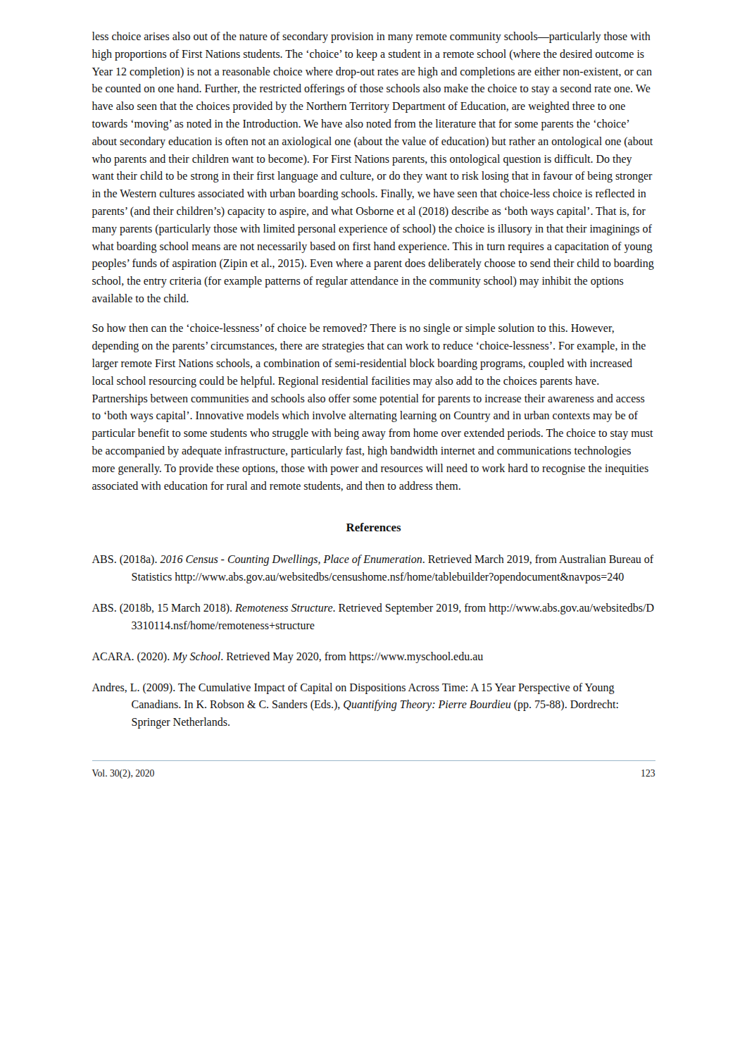less choice arises also out of the nature of secondary provision in many remote community schools—particularly those with high proportions of First Nations students. The ‘choice’ to keep a student in a remote school (where the desired outcome is Year 12 completion) is not a reasonable choice where drop-out rates are high and completions are either non-existent, or can be counted on one hand. Further, the restricted offerings of those schools also make the choice to stay a second rate one. We have also seen that the choices provided by the Northern Territory Department of Education, are weighted three to one towards ‘moving’ as noted in the Introduction. We have also noted from the literature that for some parents the ‘choice’ about secondary education is often not an axiological one (about the value of education) but rather an ontological one (about who parents and their children want to become). For First Nations parents, this ontological question is difficult. Do they want their child to be strong in their first language and culture, or do they want to risk losing that in favour of being stronger in the Western cultures associated with urban boarding schools. Finally, we have seen that choice-less choice is reflected in parents’ (and their children’s) capacity to aspire, and what Osborne et al (2018) describe as ‘both ways capital’. That is, for many parents (particularly those with limited personal experience of school) the choice is illusory in that their imaginings of what boarding school means are not necessarily based on first hand experience. This in turn requires a capacitation of young peoples’ funds of aspiration (Zipin et al., 2015). Even where a parent does deliberately choose to send their child to boarding school, the entry criteria (for example patterns of regular attendance in the community school) may inhibit the options available to the child.
So how then can the ‘choice-lessness’ of choice be removed? There is no single or simple solution to this. However, depending on the parents’ circumstances, there are strategies that can work to reduce ‘choice-lessness’. For example, in the larger remote First Nations schools, a combination of semi-residential block boarding programs, coupled with increased local school resourcing could be helpful. Regional residential facilities may also add to the choices parents have. Partnerships between communities and schools also offer some potential for parents to increase their awareness and access to ‘both ways capital’. Innovative models which involve alternating learning on Country and in urban contexts may be of particular benefit to some students who struggle with being away from home over extended periods. The choice to stay must be accompanied by adequate infrastructure, particularly fast, high bandwidth internet and communications technologies more generally. To provide these options, those with power and resources will need to work hard to recognise the inequities associated with education for rural and remote students, and then to address them.
References
ABS. (2018a). 2016 Census - Counting Dwellings, Place of Enumeration. Retrieved March 2019, from Australian Bureau of Statistics http://www.abs.gov.au/websitedbs/censushome.nsf/home/tablebuilder?opendocument&navpos=240
ABS. (2018b, 15 March 2018). Remoteness Structure. Retrieved September 2019, from http://www.abs.gov.au/websitedbs/D3310114.nsf/home/remoteness+structure
ACARA. (2020). My School. Retrieved May 2020, from https://www.myschool.edu.au
Andres, L. (2009). The Cumulative Impact of Capital on Dispositions Across Time: A 15 Year Perspective of Young Canadians. In K. Robson & C. Sanders (Eds.), Quantifying Theory: Pierre Bourdieu (pp. 75-88). Dordrecht: Springer Netherlands.
Vol. 30(2), 2020 123